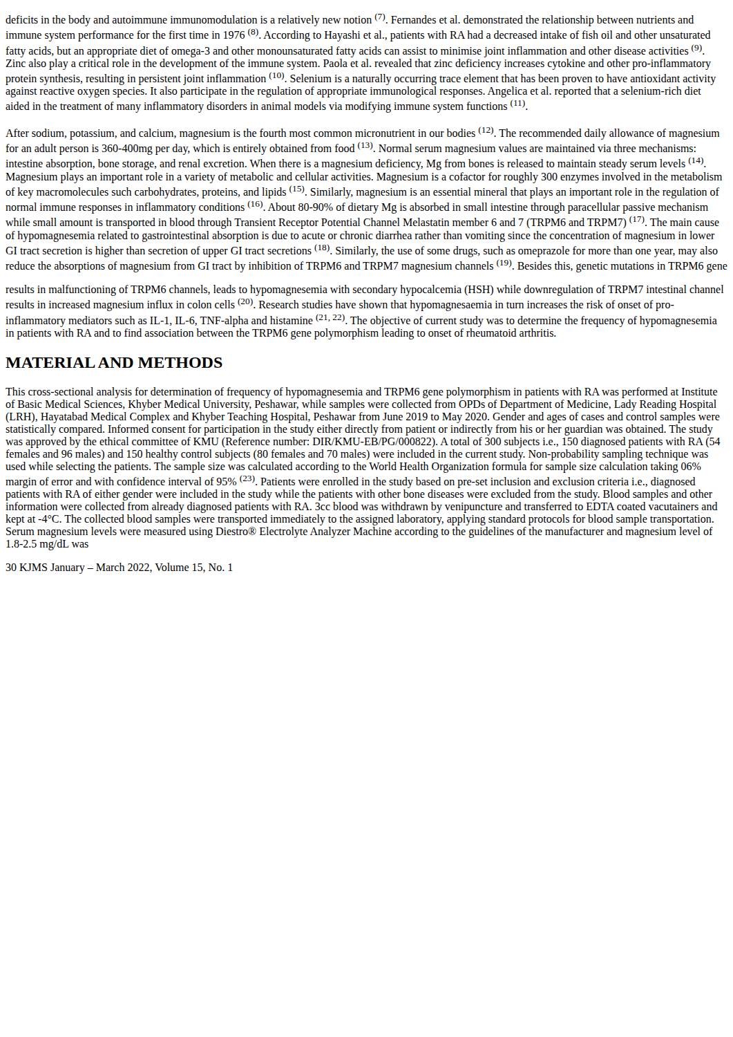deficits in the body and autoimmune immunomodulation is a relatively new notion (7). Fernandes et al. demonstrated the relationship between nutrients and immune system performance for the first time in 1976 (8). According to Hayashi et al., patients with RA had a decreased intake of fish oil and other unsaturated fatty acids, but an appropriate diet of omega-3 and other monounsaturated fatty acids can assist to minimise joint inflammation and other disease activities (9). Zinc also play a critical role in the development of the immune system. Paola et al. revealed that zinc deficiency increases cytokine and other pro-inflammatory protein synthesis, resulting in persistent joint inflammation (10). Selenium is a naturally occurring trace element that has been proven to have antioxidant activity against reactive oxygen species. It also participate in the regulation of appropriate immunological responses. Angelica et al. reported that a selenium-rich diet aided in the treatment of many inflammatory disorders in animal models via modifying immune system functions (11).
After sodium, potassium, and calcium, magnesium is the fourth most common micronutrient in our bodies (12). The recommended daily allowance of magnesium for an adult person is 360-400mg per day, which is entirely obtained from food (13). Normal serum magnesium values are maintained via three mechanisms: intestine absorption, bone storage, and renal excretion. When there is a magnesium deficiency, Mg from bones is released to maintain steady serum levels (14). Magnesium plays an important role in a variety of metabolic and cellular activities. Magnesium is a cofactor for roughly 300 enzymes involved in the metabolism of key macromolecules such carbohydrates, proteins, and lipids (15). Similarly, magnesium is an essential mineral that plays an important role in the regulation of normal immune responses in inflammatory conditions (16). About 80-90% of dietary Mg is absorbed in small intestine through paracellular passive mechanism while small amount is transported in blood through Transient Receptor Potential Channel Melastatin member 6 and 7 (TRPM6 and TRPM7) (17). The main cause of hypomagnesemia related to gastrointestinal absorption is due to acute or chronic diarrhea rather than vomiting since the concentration of magnesium in lower GI tract secretion is higher than secretion of upper GI tract secretions (18). Similarly, the use of some drugs, such as omeprazole for more than one year, may also reduce the absorptions of magnesium from GI tract by inhibition of TRPM6 and TRPM7 magnesium channels (19). Besides this, genetic mutations in TRPM6 gene
results in malfunctioning of TRPM6 channels, leads to hypomagnesemia with secondary hypocalcemia (HSH) while downregulation of TRPM7 intestinal channel results in increased magnesium influx in colon cells (20). Research studies have shown that hypomagnesaemia in turn increases the risk of onset of pro-inflammatory mediators such as IL-1, IL-6, TNF-alpha and histamine (21, 22). The objective of current study was to determine the frequency of hypomagnesemia in patients with RA and to find association between the TRPM6 gene polymorphism leading to onset of rheumatoid arthritis.
MATERIAL AND METHODS
This cross-sectional analysis for determination of frequency of hypomagnesemia and TRPM6 gene polymorphism in patients with RA was performed at Institute of Basic Medical Sciences, Khyber Medical University, Peshawar, while samples were collected from OPDs of Department of Medicine, Lady Reading Hospital (LRH), Hayatabad Medical Complex and Khyber Teaching Hospital, Peshawar from June 2019 to May 2020. Gender and ages of cases and control samples were statistically compared. Informed consent for participation in the study either directly from patient or indirectly from his or her guardian was obtained. The study was approved by the ethical committee of KMU (Reference number: DIR/KMU-EB/PG/000822). A total of 300 subjects i.e., 150 diagnosed patients with RA (54 females and 96 males) and 150 healthy control subjects (80 females and 70 males) were included in the current study. Non-probability sampling technique was used while selecting the patients. The sample size was calculated according to the World Health Organization formula for sample size calculation taking 06% margin of error and with confidence interval of 95% (23). Patients were enrolled in the study based on pre-set inclusion and exclusion criteria i.e., diagnosed patients with RA of either gender were included in the study while the patients with other bone diseases were excluded from the study. Blood samples and other information were collected from already diagnosed patients with RA. 3cc blood was withdrawn by venipuncture and transferred to EDTA coated vacutainers and kept at -4°C. The collected blood samples were transported immediately to the assigned laboratory, applying standard protocols for blood sample transportation. Serum magnesium levels were measured using Diestro® Electrolyte Analyzer Machine according to the guidelines of the manufacturer and magnesium level of 1.8-2.5 mg/dL was
30 KJMS January – March 2022, Volume 15, No. 1